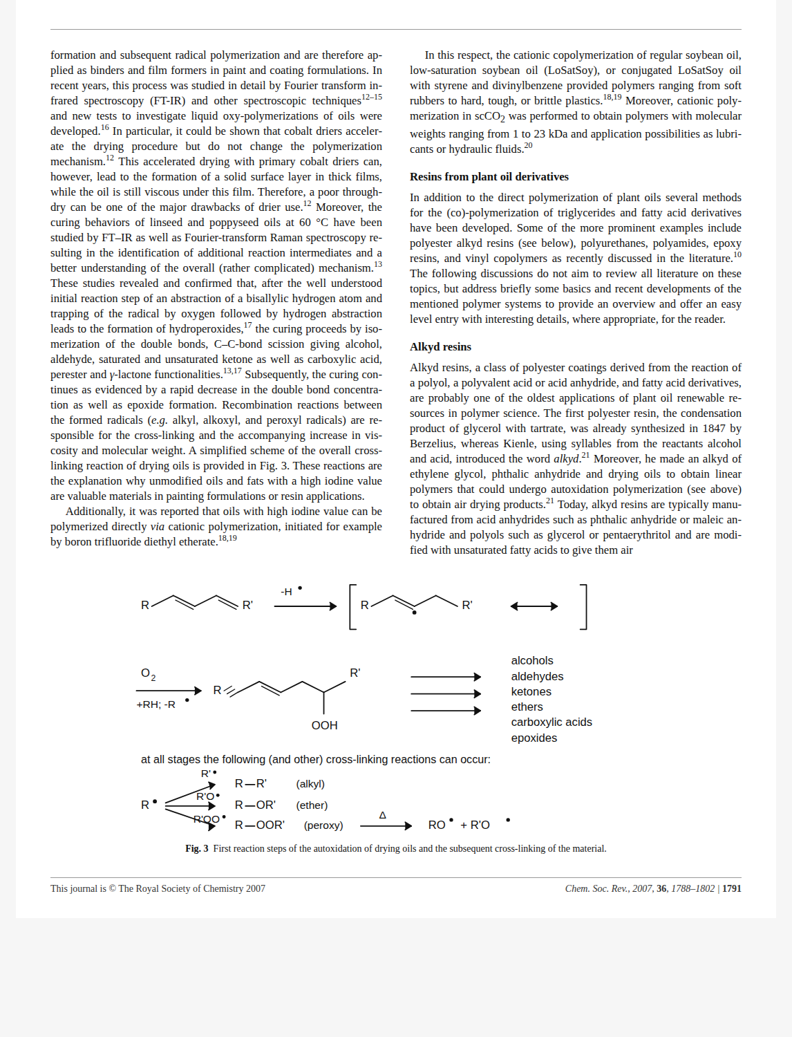formation and subsequent radical polymerization and are therefore applied as binders and film formers in paint and coating formulations. In recent years, this process was studied in detail by Fourier transform infrared spectroscopy (FT-IR) and other spectroscopic techniques12–15 and new tests to investigate liquid oxy-polymerizations of oils were developed.16 In particular, it could be shown that cobalt driers accelerate the drying procedure but do not change the polymerization mechanism.12 This accelerated drying with primary cobalt driers can, however, lead to the formation of a solid surface layer in thick films, while the oil is still viscous under this film. Therefore, a poor through-dry can be one of the major drawbacks of drier use.12 Moreover, the curing behaviors of linseed and poppyseed oils at 60 °C have been studied by FT–IR as well as Fourier-transform Raman spectroscopy resulting in the identification of additional reaction intermediates and a better understanding of the overall (rather complicated) mechanism.13 These studies revealed and confirmed that, after the well understood initial reaction step of an abstraction of a bisallylic hydrogen atom and trapping of the radical by oxygen followed by hydrogen abstraction leads to the formation of hydroperoxides,17 the curing proceeds by isomerization of the double bonds, C–C-bond scission giving alcohol, aldehyde, saturated and unsaturated ketone as well as carboxylic acid, perester and γ-lactone functionalities.13,17 Subsequently, the curing continues as evidenced by a rapid decrease in the double bond concentration as well as epoxide formation. Recombination reactions between the formed radicals (e.g. alkyl, alkoxyl, and peroxyl radicals) are responsible for the cross-linking and the accompanying increase in viscosity and molecular weight. A simplified scheme of the overall cross-linking reaction of drying oils is provided in Fig. 3. These reactions are the explanation why unmodified oils and fats with a high iodine value are valuable materials in painting formulations or resin applications.
Additionally, it was reported that oils with high iodine value can be polymerized directly via cationic polymerization, initiated for example by boron trifluoride diethyl etherate.18,19
In this respect, the cationic copolymerization of regular soybean oil, low-saturation soybean oil (LoSatSoy), or conjugated LoSatSoy oil with styrene and divinylbenzene provided polymers ranging from soft rubbers to hard, tough, or brittle plastics.18,19 Moreover, cationic polymerization in scCO2 was performed to obtain polymers with molecular weights ranging from 1 to 23 kDa and application possibilities as lubricants or hydraulic fluids.20
Resins from plant oil derivatives
In addition to the direct polymerization of plant oils several methods for the (co)-polymerization of triglycerides and fatty acid derivatives have been developed. Some of the more prominent examples include polyester alkyd resins (see below), polyurethanes, polyamides, epoxy resins, and vinyl copolymers as recently discussed in the literature.10 The following discussions do not aim to review all literature on these topics, but address briefly some basics and recent developments of the mentioned polymer systems to provide an overview and offer an easy level entry with interesting details, where appropriate, for the reader.
Alkyd resins
Alkyd resins, a class of polyester coatings derived from the reaction of a polyol, a polyvalent acid or acid anhydride, and fatty acid derivatives, are probably one of the oldest applications of plant oil renewable resources in polymer science. The first polyester resin, the condensation product of glycerol with tartrate, was already synthesized in 1847 by Berzelius, whereas Kienle, using syllables from the reactants alcohol and acid, introduced the word alkyd.21 Moreover, he made an alkyd of ethylene glycol, phthalic anhydride and drying oils to obtain linear polymers that could undergo autoxidation polymerization (see above) to obtain air drying products.21 Today, alkyd resins are typically manufactured from acid anhydrides such as phthalic anhydride or maleic anhydride and polyols such as glycerol or pentaerythritol and are modified with unsaturated fatty acids to give them air
R R' -H R R' O 2 +RH; -R R R' OOH alcohols aldehydes ketones ethers carboxylic acids epoxides at all stages the following (and other) cross-linking reactions can occur: R R' R R' (alkyl) R'O R OR' (ether) R'OO R OOR' (peroxy) Δ RO + R'O
Fig. 3 First reaction steps of the autoxidation of drying oils and the subsequent cross-linking of the material.
This journal is © The Royal Society of Chemistry 2007
Chem. Soc. Rev., 2007, 36, 1788–1802 | 1791